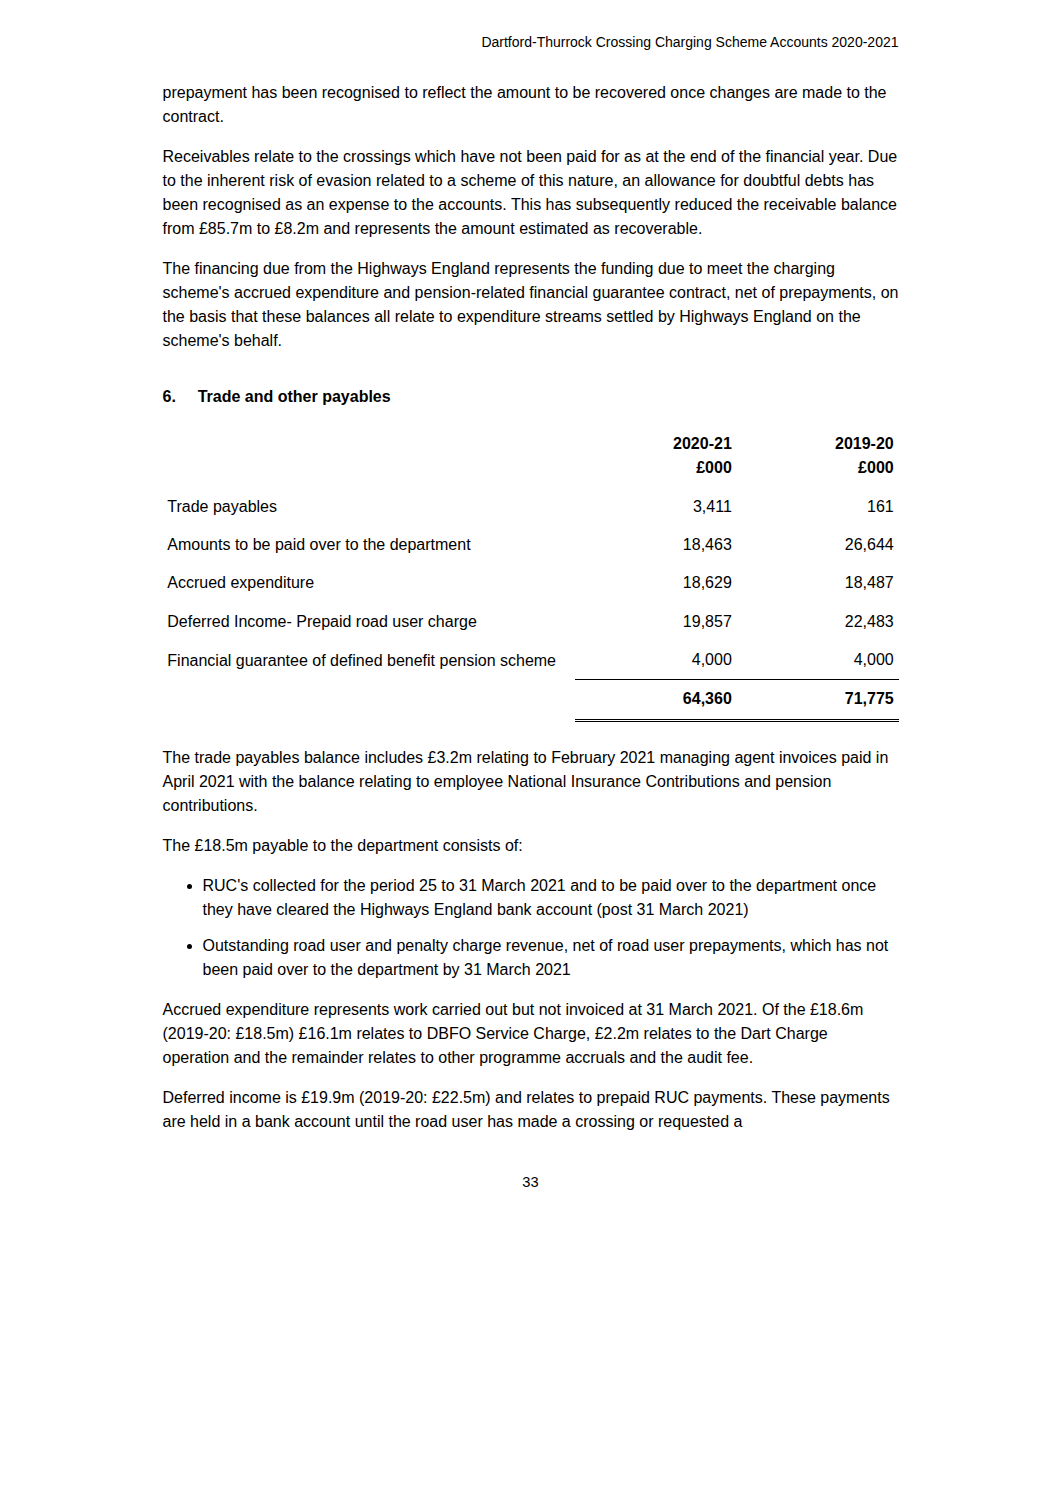Dartford-Thurrock Crossing Charging Scheme Accounts 2020-2021
prepayment has been recognised to reflect the amount to be recovered once changes are made to the contract.
Receivables relate to the crossings which have not been paid for as at the end of the financial year. Due to the inherent risk of evasion related to a scheme of this nature, an allowance for doubtful debts has been recognised as an expense to the accounts. This has subsequently reduced the receivable balance from £85.7m to £8.2m and represents the amount estimated as recoverable.
The financing due from the Highways England represents the funding due to meet the charging scheme's accrued expenditure and pension-related financial guarantee contract, net of prepayments, on the basis that these balances all relate to expenditure streams settled by Highways England on the scheme's behalf.
6. Trade and other payables
| | 2020-21 £000 | 2019-20 £000 |
| --- | --- | --- |
| Trade payables | 3,411 | 161 |
| Amounts to be paid over to the department | 18,463 | 26,644 |
| Accrued expenditure | 18,629 | 18,487 |
| Deferred Income- Prepaid road user charge | 19,857 | 22,483 |
| Financial guarantee of defined benefit pension scheme | 4,000 | 4,000 |
| | 64,360 | 71,775 |
The trade payables balance includes £3.2m relating to February 2021 managing agent invoices paid in April 2021 with the balance relating to employee National Insurance Contributions and pension contributions.
The £18.5m payable to the department consists of:
RUC's collected for the period 25 to 31 March 2021 and to be paid over to the department once they have cleared the Highways England bank account (post 31 March 2021)
Outstanding road user and penalty charge revenue, net of road user prepayments, which has not been paid over to the department by 31 March 2021
Accrued expenditure represents work carried out but not invoiced at 31 March 2021. Of the £18.6m (2019-20: £18.5m) £16.1m relates to DBFO Service Charge, £2.2m relates to the Dart Charge operation and the remainder relates to other programme accruals and the audit fee.
Deferred income is £19.9m (2019-20: £22.5m) and relates to prepaid RUC payments. These payments are held in a bank account until the road user has made a crossing or requested a
33